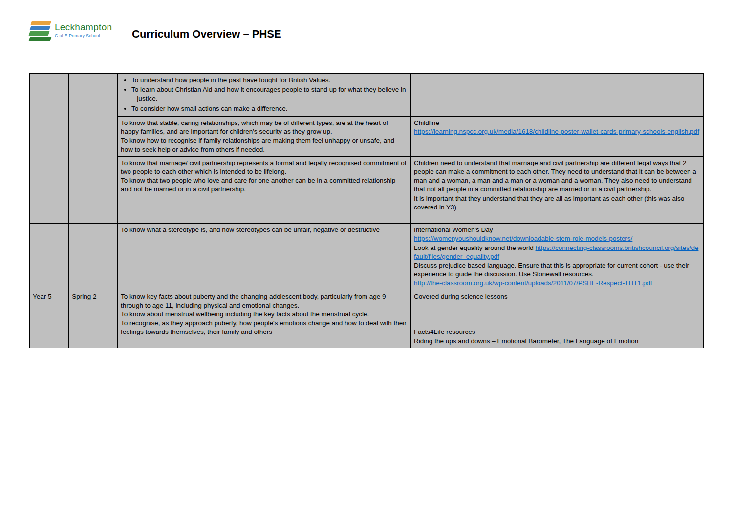Leckhampton
C of E Primary School
Curriculum Overview – PHSE
| | | To understand how people in the past have fought for British Values. To learn about Christian Aid and how it encourages people to stand up for what they believe in – justice. To consider how small actions can make a difference. | |
| To know that stable, caring relationships, which may be of different types, are at the heart of happy families, and are important for children's security as they grow up. To know how to recognise if family relationships are making them feel unhappy or unsafe, and how to seek help or advice from others if needed. | Childline https://learning.nspcc.org.uk/media/1618/childline-poster-wallet-cards-primary-schools-english.pdf |
| To know that marriage/ civil partnership represents a formal and legally recognised commitment of two people to each other which is intended to be lifelong. To know that two people who love and care for one another can be in a committed relationship and not be married or in a civil partnership. | Children need to understand that marriage and civil partnership are different legal ways that 2 people can make a commitment to each other. They need to understand that it can be between a man and a woman, a man and a man or a woman and a woman. They also need to understand that not all people in a committed relationship are married or in a civil partnership. It is important that they understand that they are all as important as each other (this was also covered in Y3) |
| | | To know what a stereotype is, and how stereotypes can be unfair, negative or destructive | International Women's Day https://womenyoushouldknow.net/downloadable-stem-role-models-posters/ Look at gender equality around the world https://connecting-classrooms.britishcouncil.org/sites/default/files/gender_equality.pdf Discuss prejudice based language. Ensure that this is appropriate for current cohort - use their experience to guide the discussion. Use Stonewall resources. http://the-classroom.org.uk/wp-content/uploads/2011/07/PSHE-Respect-THT1.pdf |
| Year 5 | Spring 2 | To know key facts about puberty and the changing adolescent body, particularly from age 9 through to age 11, including physical and emotional changes. To know about menstrual wellbeing including the key facts about the menstrual cycle. To recognise, as they approach puberty, how people's emotions change and how to deal with their feelings towards themselves, their family and others | Covered during science lessons Facts4Life resources Riding the ups and downs – Emotional Barometer, The Language of Emotion |